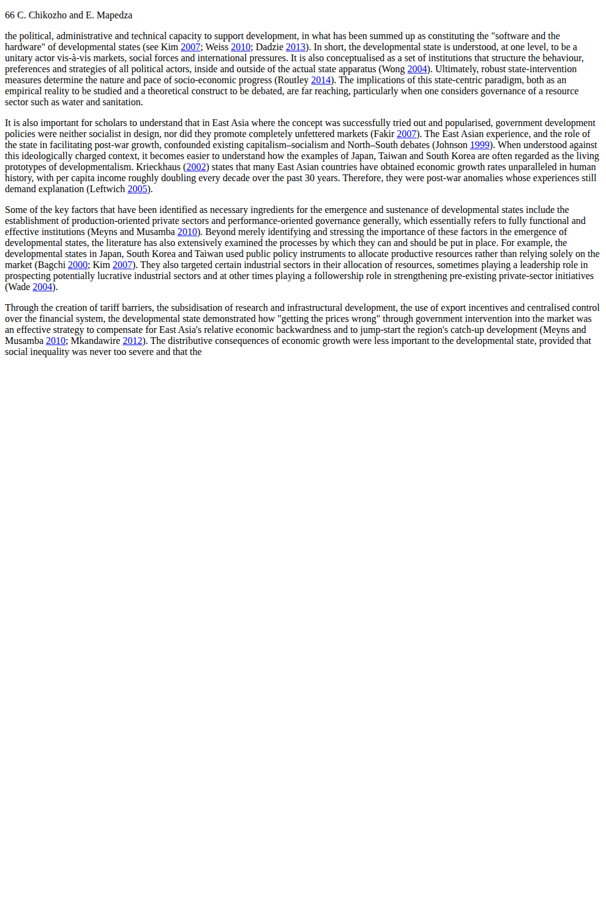66 C. Chikozho and E. Mapedza
the political, administrative and technical capacity to support development, in what has been summed up as constituting the "software and the hardware" of developmental states (see Kim 2007; Weiss 2010; Dadzie 2013). In short, the developmental state is understood, at one level, to be a unitary actor vis-à-vis markets, social forces and international pressures. It is also conceptualised as a set of institutions that structure the behaviour, preferences and strategies of all political actors, inside and outside of the actual state apparatus (Wong 2004). Ultimately, robust state-intervention measures determine the nature and pace of socio-economic progress (Routley 2014). The implications of this state-centric paradigm, both as an empirical reality to be studied and a theoretical construct to be debated, are far reaching, particularly when one considers governance of a resource sector such as water and sanitation.
It is also important for scholars to understand that in East Asia where the concept was successfully tried out and popularised, government development policies were neither socialist in design, nor did they promote completely unfettered markets (Fakir 2007). The East Asian experience, and the role of the state in facilitating post-war growth, confounded existing capitalism–socialism and North–South debates (Johnson 1999). When understood against this ideologically charged context, it becomes easier to understand how the examples of Japan, Taiwan and South Korea are often regarded as the living prototypes of developmentalism. Krieckhaus (2002) states that many East Asian countries have obtained economic growth rates unparalleled in human history, with per capita income roughly doubling every decade over the past 30 years. Therefore, they were post-war anomalies whose experiences still demand explanation (Leftwich 2005).
Some of the key factors that have been identified as necessary ingredients for the emergence and sustenance of developmental states include the establishment of production-oriented private sectors and performance-oriented governance generally, which essentially refers to fully functional and effective institutions (Meyns and Musamba 2010). Beyond merely identifying and stressing the importance of these factors in the emergence of developmental states, the literature has also extensively examined the processes by which they can and should be put in place. For example, the developmental states in Japan, South Korea and Taiwan used public policy instruments to allocate productive resources rather than relying solely on the market (Bagchi 2000; Kim 2007). They also targeted certain industrial sectors in their allocation of resources, sometimes playing a leadership role in prospecting potentially lucrative industrial sectors and at other times playing a followership role in strengthening pre-existing private-sector initiatives (Wade 2004).
Through the creation of tariff barriers, the subsidisation of research and infrastructural development, the use of export incentives and centralised control over the financial system, the developmental state demonstrated how "getting the prices wrong" through government intervention into the market was an effective strategy to compensate for East Asia's relative economic backwardness and to jump-start the region's catch-up development (Meyns and Musamba 2010; Mkandawire 2012). The distributive consequences of economic growth were less important to the developmental state, provided that social inequality was never too severe and that the